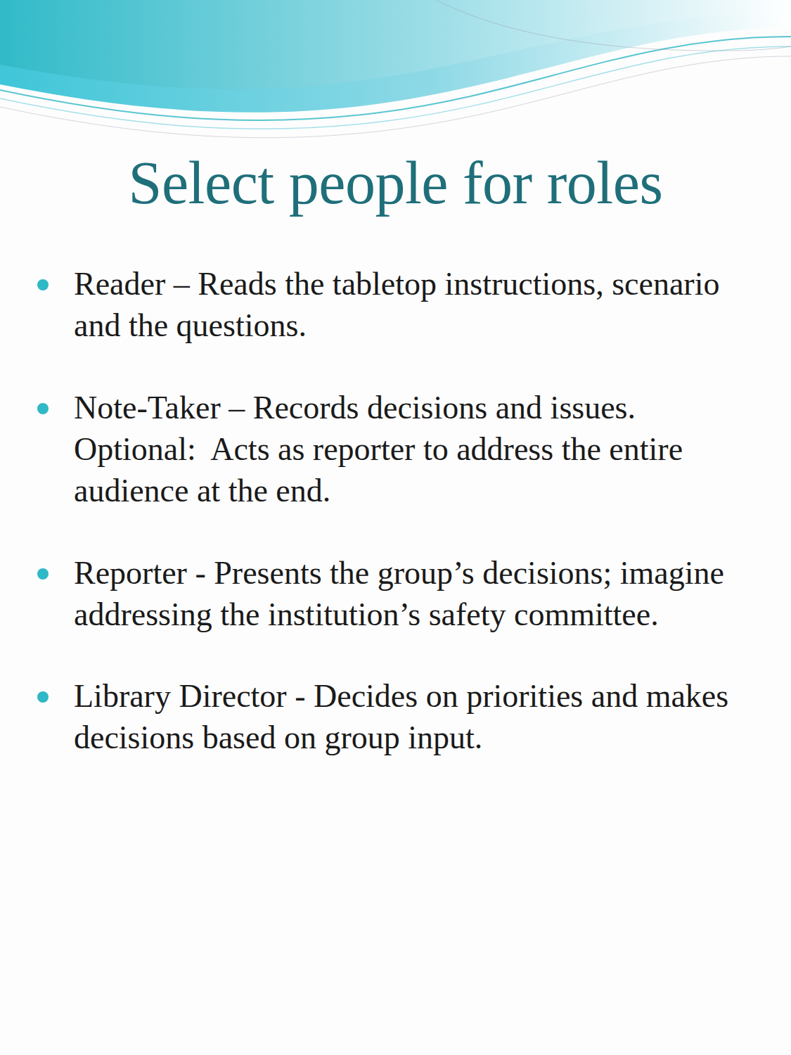Select people for roles
Reader – Reads the tabletop instructions, scenario and the questions.
Note-Taker – Records decisions and issues. Optional: Acts as reporter to address the entire audience at the end.
Reporter - Presents the group’s decisions; imagine addressing the institution’s safety committee.
Library Director - Decides on priorities and makes decisions based on group input.